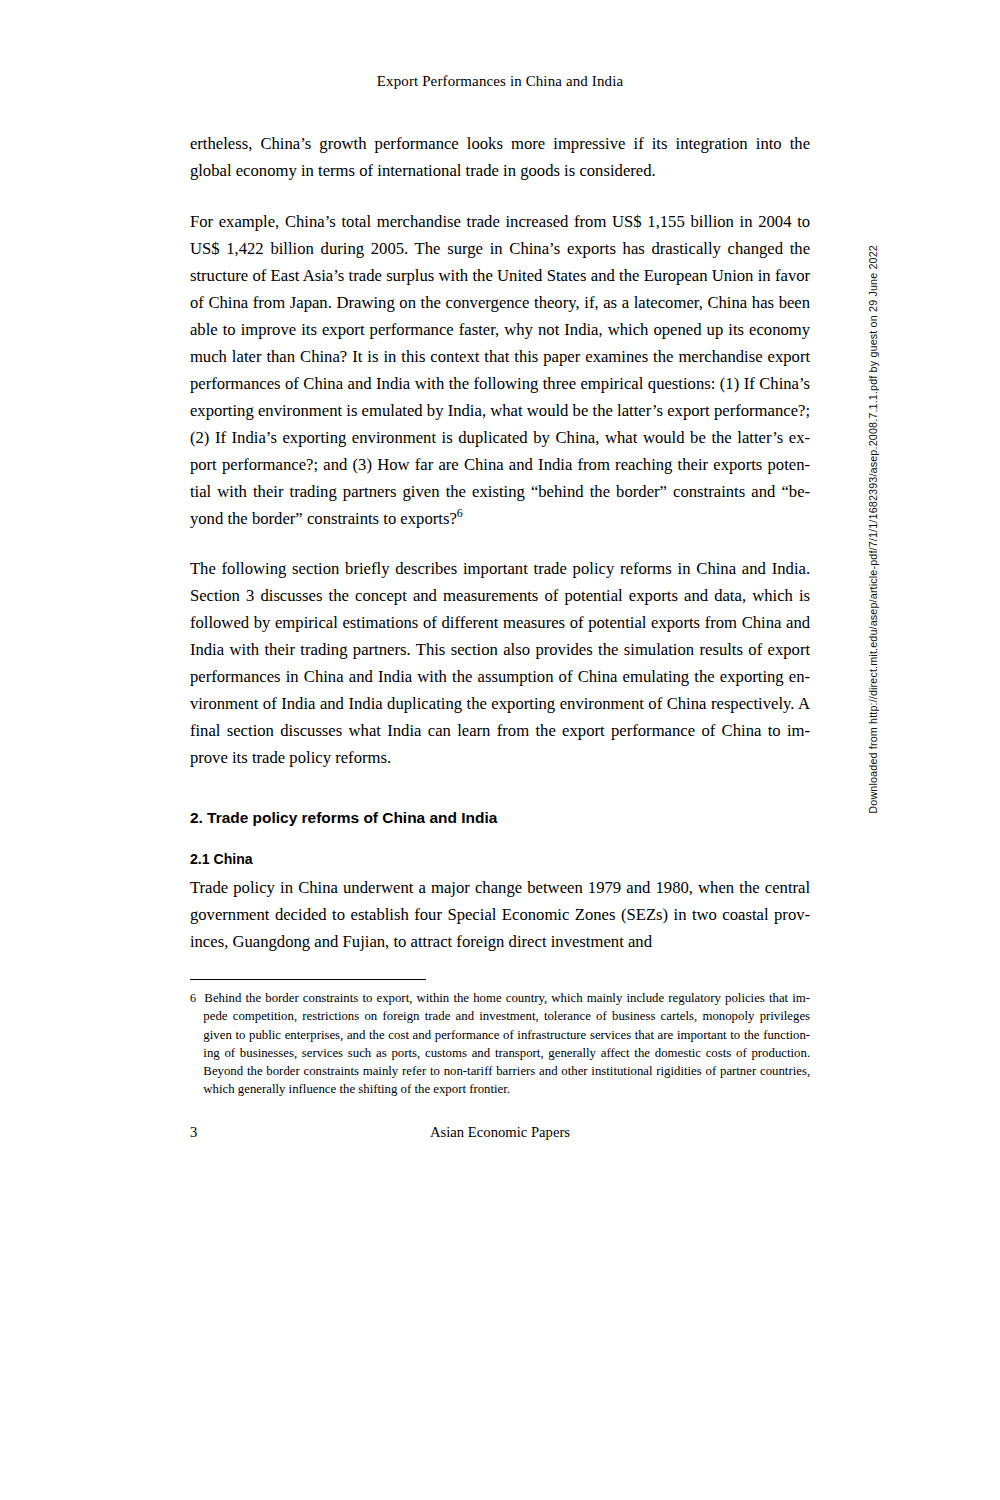Export Performances in China and India
Downloaded from http://direct.mit.edu/asep/article-pdf/7/1/1/1682393/asep.2008.7.1.1.pdf by guest on 29 June 2022
ertheless, China’s growth performance looks more impressive if its integration into the global economy in terms of international trade in goods is considered.
For example, China’s total merchandise trade increased from US$ 1,155 billion in 2004 to US$ 1,422 billion during 2005. The surge in China’s exports has drastically changed the structure of East Asia’s trade surplus with the United States and the European Union in favor of China from Japan. Drawing on the convergence theory, if, as a latecomer, China has been able to improve its export performance faster, why not India, which opened up its economy much later than China? It is in this context that this paper examines the merchandise export performances of China and India with the following three empirical questions: (1) If China’s exporting environment is emulated by India, what would be the latter’s export performance?; (2) If India’s exporting environment is duplicated by China, what would be the latter’s export performance?; and (3) How far are China and India from reaching their exports potential with their trading partners given the existing “behind the border” constraints and “beyond the border” constraints to exports?6
The following section briefly describes important trade policy reforms in China and India. Section 3 discusses the concept and measurements of potential exports and data, which is followed by empirical estimations of different measures of potential exports from China and India with their trading partners. This section also provides the simulation results of export performances in China and India with the assumption of China emulating the exporting environment of India and India duplicating the exporting environment of China respectively. A final section discusses what India can learn from the export performance of China to improve its trade policy reforms.
2. Trade policy reforms of China and India
2.1 China
Trade policy in China underwent a major change between 1979 and 1980, when the central government decided to establish four Special Economic Zones (SEZs) in two coastal provinces, Guangdong and Fujian, to attract foreign direct investment and
6 Behind the border constraints to export, within the home country, which mainly include regulatory policies that impede competition, restrictions on foreign trade and investment, tolerance of business cartels, monopoly privileges given to public enterprises, and the cost and performance of infrastructure services that are important to the functioning of businesses, services such as ports, customs and transport, generally affect the domestic costs of production. Beyond the border constraints mainly refer to non-tariff barriers and other institutional rigidities of partner countries, which generally influence the shifting of the export frontier.
3 Asian Economic Papers